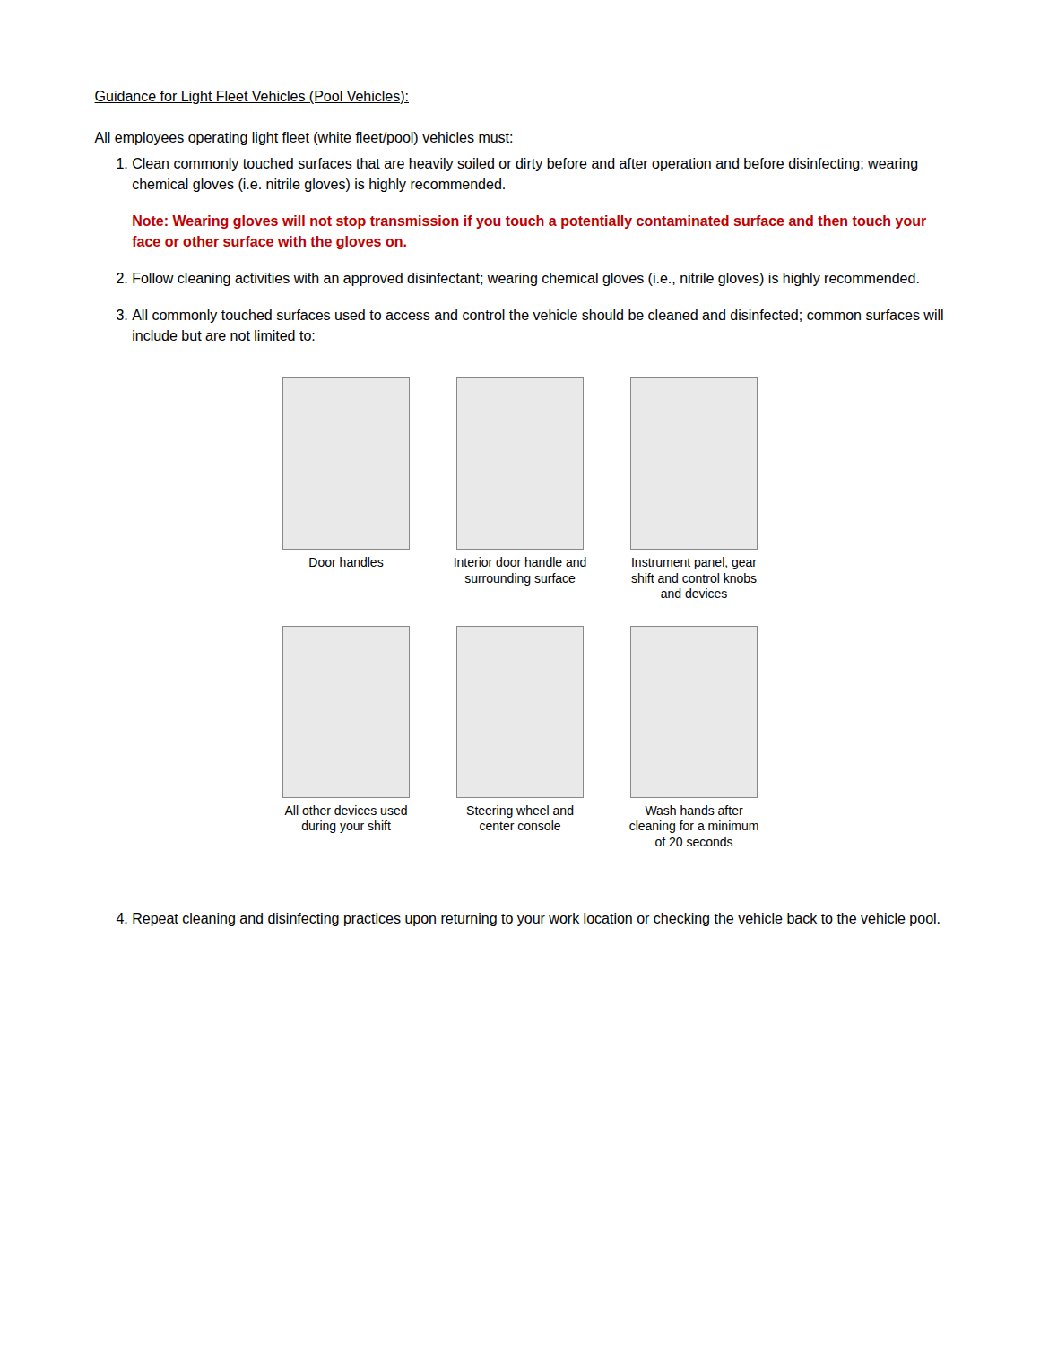Guidance for Light Fleet Vehicles (Pool Vehicles):
All employees operating light fleet (white fleet/pool) vehicles must:
Clean commonly touched surfaces that are heavily soiled or dirty before and after operation and before disinfecting; wearing chemical gloves (i.e. nitrile gloves) is highly recommended.
Note: Wearing gloves will not stop transmission if you touch a potentially contaminated surface and then touch your face or other surface with the gloves on.
Follow cleaning activities with an approved disinfectant; wearing chemical gloves (i.e., nitrile gloves) is highly recommended.
All commonly touched surfaces used to access and control the vehicle should be cleaned and disinfected; common surfaces will include but are not limited to:
| Door handles | Interior door handle and surrounding surface | Instrument panel, gear shift and control knobs and devices |
| All other devices used during your shift | Steering wheel and center console | Wash hands after cleaning for a minimum of 20 seconds |
Repeat cleaning and disinfecting practices upon returning to your work location or checking the vehicle back to the vehicle pool.